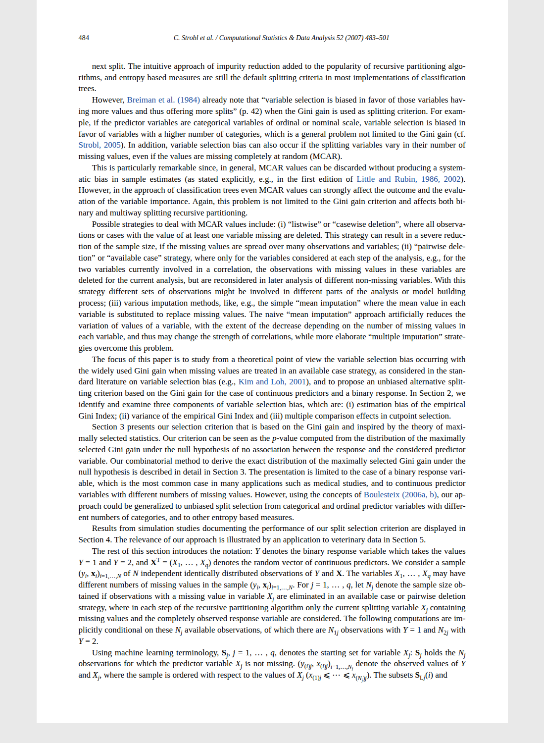484 C. Strobl et al. / Computational Statistics & Data Analysis 52 (2007) 483–501
next split. The intuitive approach of impurity reduction added to the popularity of recursive partitioning algorithms, and entropy based measures are still the default splitting criteria in most implementations of classification trees.
However, Breiman et al. (1984) already note that “variable selection is biased in favor of those variables having more values and thus offering more splits” (p. 42) when the Gini gain is used as splitting criterion. For example, if the predictor variables are categorical variables of ordinal or nominal scale, variable selection is biased in favor of variables with a higher number of categories, which is a general problem not limited to the Gini gain (cf. Strobl, 2005). In addition, variable selection bias can also occur if the splitting variables vary in their number of missing values, even if the values are missing completely at random (MCAR).
This is particularly remarkable since, in general, MCAR values can be discarded without producing a systematic bias in sample estimates (as stated explicitly, e.g., in the first edition of Little and Rubin, 1986, 2002). However, in the approach of classification trees even MCAR values can strongly affect the outcome and the evaluation of the variable importance. Again, this problem is not limited to the Gini gain criterion and affects both binary and multiway splitting recursive partitioning.
Possible strategies to deal with MCAR values include: (i) “listwise” or “casewise deletion”, where all observations or cases with the value of at least one variable missing are deleted. This strategy can result in a severe reduction of the sample size, if the missing values are spread over many observations and variables; (ii) “pairwise deletion” or “available case” strategy, where only for the variables considered at each step of the analysis, e.g., for the two variables currently involved in a correlation, the observations with missing values in these variables are deleted for the current analysis, but are reconsidered in later analysis of different non-missing variables. With this strategy different sets of observations might be involved in different parts of the analysis or model building process; (iii) various imputation methods, like, e.g., the simple “mean imputation” where the mean value in each variable is substituted to replace missing values. The naive “mean imputation” approach artificially reduces the variation of values of a variable, with the extent of the decrease depending on the number of missing values in each variable, and thus may change the strength of correlations, while more elaborate “multiple imputation” strategies overcome this problem.
The focus of this paper is to study from a theoretical point of view the variable selection bias occurring with the widely used Gini gain when missing values are treated in an available case strategy, as considered in the standard literature on variable selection bias (e.g., Kim and Loh, 2001), and to propose an unbiased alternative splitting criterion based on the Gini gain for the case of continuous predictors and a binary response. In Section 2, we identify and examine three components of variable selection bias, which are: (i) estimation bias of the empirical Gini Index; (ii) variance of the empirical Gini Index and (iii) multiple comparison effects in cutpoint selection.
Section 3 presents our selection criterion that is based on the Gini gain and inspired by the theory of maximally selected statistics. Our criterion can be seen as the p-value computed from the distribution of the maximally selected Gini gain under the null hypothesis of no association between the response and the considered predictor variable. Our combinatorial method to derive the exact distribution of the maximally selected Gini gain under the null hypothesis is described in detail in Section 3. The presentation is limited to the case of a binary response variable, which is the most common case in many applications such as medical studies, and to continuous predictor variables with different numbers of missing values. However, using the concepts of Boulesteix (2006a, b), our approach could be generalized to unbiased split selection from categorical and ordinal predictor variables with different numbers of categories, and to other entropy based measures.
Results from simulation studies documenting the performance of our split selection criterion are displayed in Section 4. The relevance of our approach is illustrated by an application to veterinary data in Section 5.
The rest of this section introduces the notation: Y denotes the binary response variable which takes the values Y = 1 and Y = 2, and XT = (X1, … , Xq) denotes the random vector of continuous predictors. We consider a sample (yi, xi)i=1,…,N of N independent identically distributed observations of Y and X. The variables X1, … , Xq may have different numbers of missing values in the sample (yi, xi)i=1,…,N. For j = 1, … , q, let Nj denote the sample size obtained if observations with a missing value in variable Xj are eliminated in an available case or pairwise deletion strategy, where in each step of the recursive partitioning algorithm only the current splitting variable Xj containing missing values and the completely observed response variable are considered. The following computations are implicitly conditional on these Nj available observations, of which there are N1j observations with Y = 1 and N2j with Y = 2.
Using machine learning terminology, Sj, j = 1, … , q, denotes the starting set for variable Xj: Sj holds the Nj observations for which the predictor variable Xj is not missing. (y(i)j, x(i)j)i=1,…,Nj denote the observed values of Y and Xj, where the sample is ordered with respect to the values of Xj (x(1)j ⩽ ⋯ ⩽ x(Nj)j). The subsets SLj(i) and